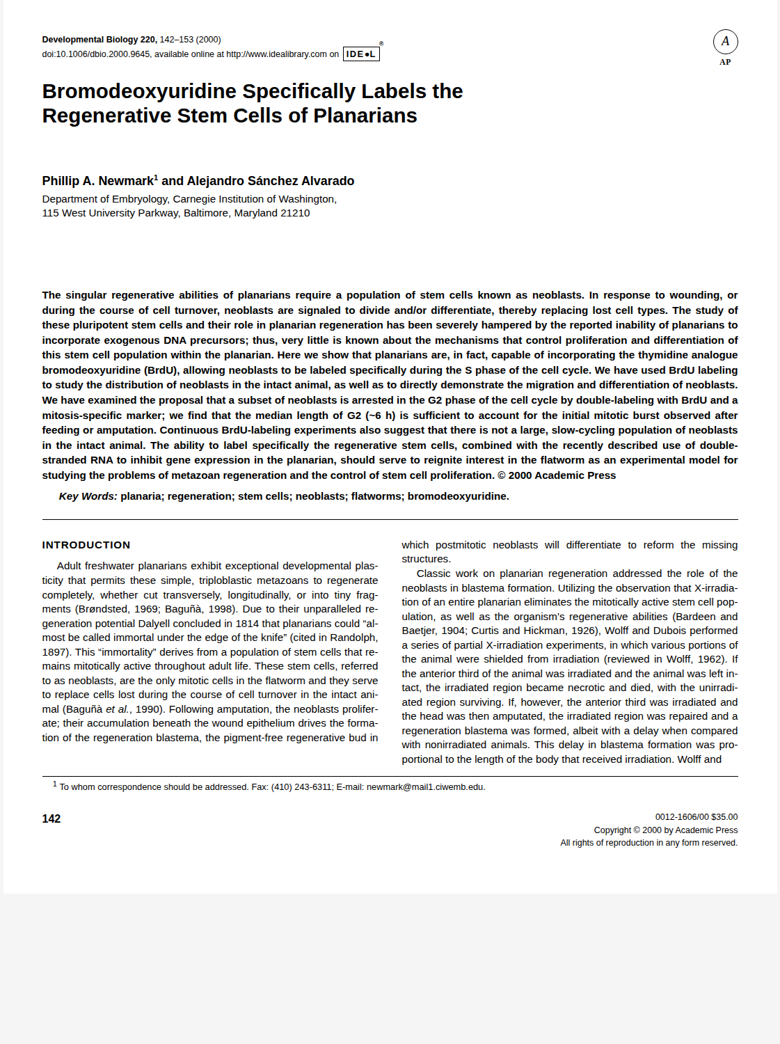A AP
Developmental Biology 220, 142–153 (2000)
doi:10.1006/dbio.2000.9645, available online at http://www.idealibrary.com on IDE●L®
Bromodeoxyuridine Specifically Labels the
Regenerative Stem Cells of Planarians
Phillip A. Newmark1 and Alejandro Sánchez Alvarado
Department of Embryology, Carnegie Institution of Washington,
115 West University Parkway, Baltimore, Maryland 21210
The singular regenerative abilities of planarians require a population of stem cells known as neoblasts. In response to wounding, or during the course of cell turnover, neoblasts are signaled to divide and/or differentiate, thereby replacing lost cell types. The study of these pluripotent stem cells and their role in planarian regeneration has been severely hampered by the reported inability of planarians to incorporate exogenous DNA precursors; thus, very little is known about the mechanisms that control proliferation and differentiation of this stem cell population within the planarian. Here we show that planarians are, in fact, capable of incorporating the thymidine analogue bromodeoxyuridine (BrdU), allowing neoblasts to be labeled specifically during the S phase of the cell cycle. We have used BrdU labeling to study the distribution of neoblasts in the intact animal, as well as to directly demonstrate the migration and differentiation of neoblasts. We have examined the proposal that a subset of neoblasts is arrested in the G2 phase of the cell cycle by double-labeling with BrdU and a mitosis-specific marker; we find that the median length of G2 (~6 h) is sufficient to account for the initial mitotic burst observed after feeding or amputation. Continuous BrdU-labeling experiments also suggest that there is not a large, slow-cycling population of neoblasts in the intact animal. The ability to label specifically the regenerative stem cells, combined with the recently described use of double-stranded RNA to inhibit gene expression in the planarian, should serve to reignite interest in the flatworm as an experimental model for studying the problems of metazoan regeneration and the control of stem cell proliferation. © 2000 Academic Press
Key Words: planaria; regeneration; stem cells; neoblasts; flatworms; bromodeoxyuridine.
INTRODUCTION
Adult freshwater planarians exhibit exceptional developmental plasticity that permits these simple, triploblastic metazoans to regenerate completely, whether cut transversely, longitudinally, or into tiny fragments (Brøndsted, 1969; Baguñà, 1998). Due to their unparalleled regeneration potential Dalyell concluded in 1814 that planarians could “almost be called immortal under the edge of the knife” (cited in Randolph, 1897). This “immortality” derives from a population of stem cells that remains mitotically active throughout adult life. These stem cells, referred to as neoblasts, are the only mitotic cells in the flatworm and they serve to replace cells lost during the course of cell turnover in the intact animal (Baguñà et al., 1990). Following amputation, the neoblasts proliferate; their accumulation beneath the wound epithelium drives the formation of the regeneration blastema, the pigment-free regenerative bud in which postmitotic neoblasts will differentiate to reform the missing structures.
Classic work on planarian regeneration addressed the role of the neoblasts in blastema formation. Utilizing the observation that X-irradiation of an entire planarian eliminates the mitotically active stem cell population, as well as the organism’s regenerative abilities (Bardeen and Baetjer, 1904; Curtis and Hickman, 1926), Wolff and Dubois performed a series of partial X-irradiation experiments, in which various portions of the animal were shielded from irradiation (reviewed in Wolff, 1962). If the anterior third of the animal was irradiated and the animal was left intact, the irradiated region became necrotic and died, with the unirradiated region surviving. If, however, the anterior third was irradiated and the head was then amputated, the irradiated region was repaired and a regeneration blastema was formed, albeit with a delay when compared with nonirradiated animals. This delay in blastema formation was proportional to the length of the body that received irradiation. Wolff and
1 To whom correspondence should be addressed. Fax: (410) 243-6311; E-mail: newmark@mail1.ciwemb.edu.
142
0012-1606/00 $35.00
Copyright © 2000 by Academic Press
All rights of reproduction in any form reserved.